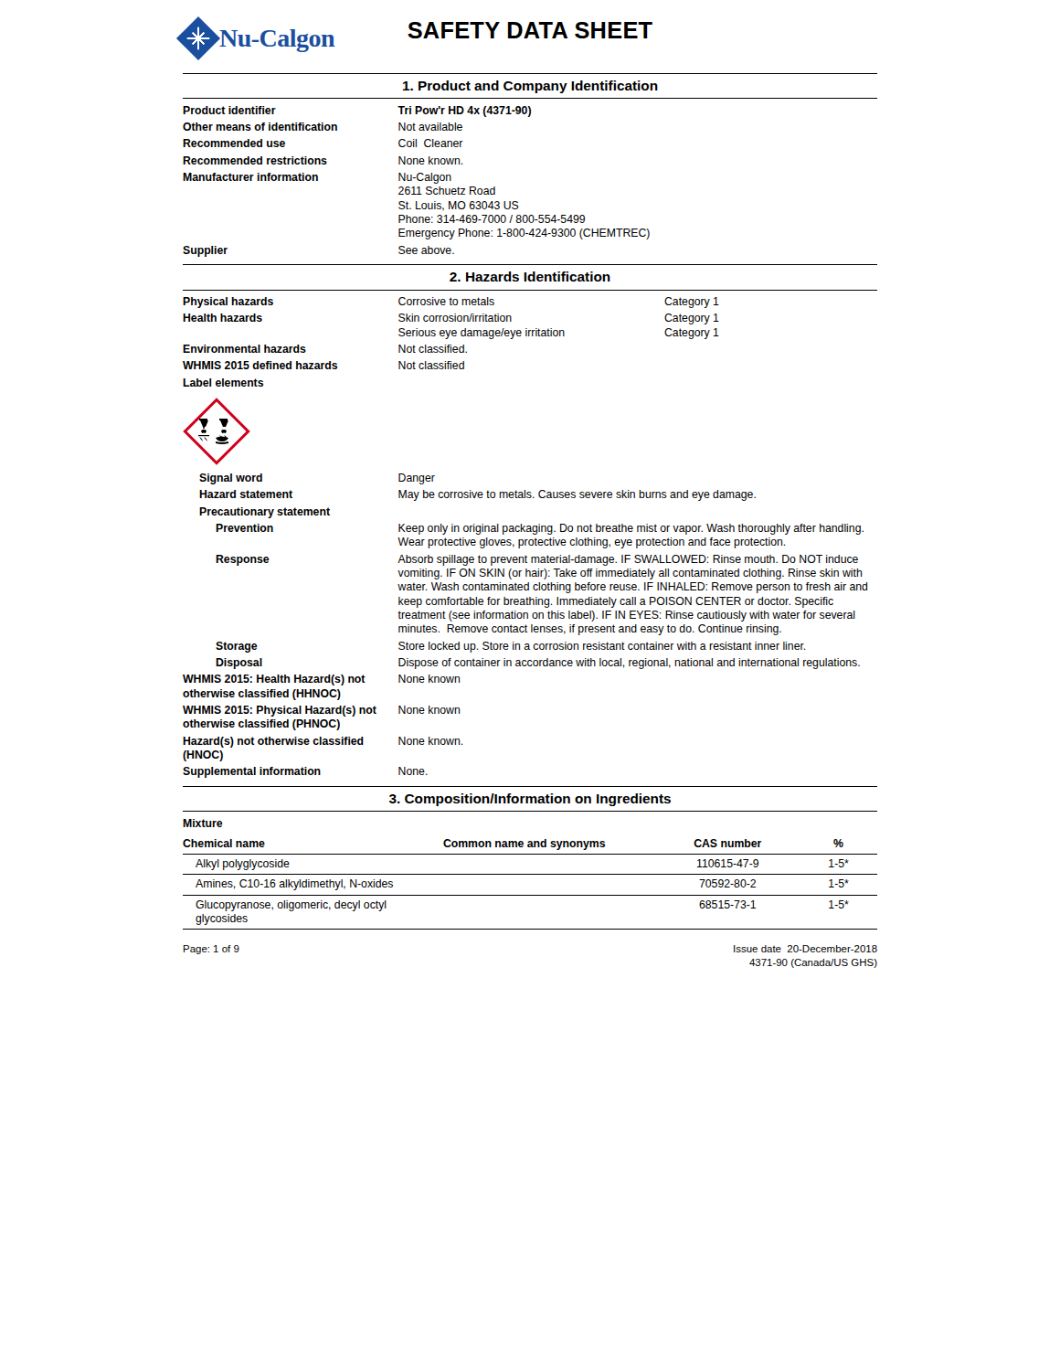Nu-Calgon
SAFETY DATA SHEET
1. Product and Company Identification
| Product identifier | Tri Pow'r HD 4x (4371-90) |
| Other means of identification | Not available |
| Recommended use | Coil Cleaner |
| Recommended restrictions | None known. |
| Manufacturer information | Nu-Calgon 2611 Schuetz Road St. Louis, MO 63043 US Phone: 314-469-7000 / 800-554-5499 Emergency Phone: 1-800-424-9300 (CHEMTREC) |
| Supplier | See above. |
2. Hazards Identification
| Physical hazards | Corrosive to metals Category 1 |
| Health hazards | Skin corrosion/irritation Category 1 Serious eye damage/eye irritation Category 1 |
| Environmental hazards | Not classified. |
| WHMIS 2015 defined hazards | Not classified |
| Label elements | |
| Signal word | Danger |
| Hazard statement | May be corrosive to metals. Causes severe skin burns and eye damage. |
| Precautionary statement | |
| Prevention | Keep only in original packaging. Do not breathe mist or vapor. Wash thoroughly after handling. Wear protective gloves, protective clothing, eye protection and face protection. |
| Response | Absorb spillage to prevent material-damage. IF SWALLOWED: Rinse mouth. Do NOT induce vomiting. IF ON SKIN (or hair): Take off immediately all contaminated clothing. Rinse skin with water. Wash contaminated clothing before reuse. IF INHALED: Remove person to fresh air and keep comfortable for breathing. Immediately call a POISON CENTER or doctor. Specific treatment (see information on this label). IF IN EYES: Rinse cautiously with water for several minutes. Remove contact lenses, if present and easy to do. Continue rinsing. |
| Storage | Store locked up. Store in a corrosion resistant container with a resistant inner liner. |
| Disposal | Dispose of container in accordance with local, regional, national and international regulations. |
| WHMIS 2015: Health Hazard(s) not otherwise classified (HHNOC) | None known |
| WHMIS 2015: Physical Hazard(s) not otherwise classified (PHNOC) | None known |
| Hazard(s) not otherwise classified (HNOC) | None known. |
| Supplemental information | None. |
3. Composition/Information on Ingredients
Mixture
| Chemical name | Common name and synonyms | CAS number | % |
| --- | --- | --- | --- |
| Alkyl polyglycoside | | 110615-47-9 | 1-5* |
| Amines, C10-16 alkyldimethyl, N-oxides | | 70592-80-2 | 1-5* |
| Glucopyranose, oligomeric, decyl octyl glycosides | | 68515-73-1 | 1-5* |
Page: 1 of 9
Issue date 20-December-2018
4371-90 (Canada/US GHS)